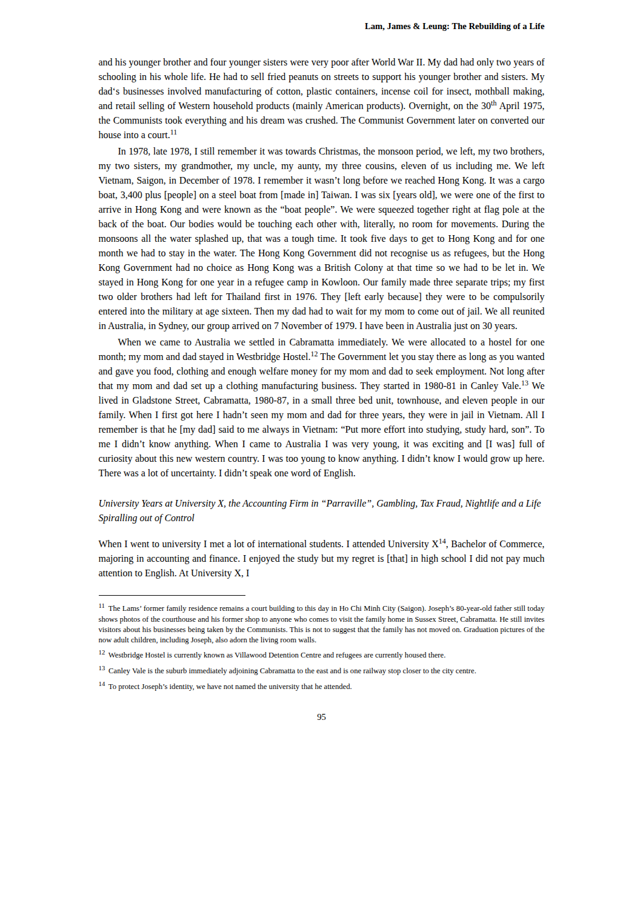Lam, James & Leung: The Rebuilding of a Life
and his younger brother and four younger sisters were very poor after World War II. My dad had only two years of schooling in his whole life. He had to sell fried peanuts on streets to support his younger brother and sisters. My dad‘s businesses involved manufacturing of cotton, plastic containers, incense coil for insect, mothball making, and retail selling of Western household products (mainly American products). Overnight, on the 30th April 1975, the Communists took everything and his dream was crushed. The Communist Government later on converted our house into a court.11
In 1978, late 1978, I still remember it was towards Christmas, the monsoon period, we left, my two brothers, my two sisters, my grandmother, my uncle, my aunty, my three cousins, eleven of us including me. We left Vietnam, Saigon, in December of 1978. I remember it wasn’t long before we reached Hong Kong. It was a cargo boat, 3,400 plus [people] on a steel boat from [made in] Taiwan. I was six [years old], we were one of the first to arrive in Hong Kong and were known as the “boat people”. We were squeezed together right at flag pole at the back of the boat. Our bodies would be touching each other with, literally, no room for movements. During the monsoons all the water splashed up, that was a tough time. It took five days to get to Hong Kong and for one month we had to stay in the water. The Hong Kong Government did not recognise us as refugees, but the Hong Kong Government had no choice as Hong Kong was a British Colony at that time so we had to be let in. We stayed in Hong Kong for one year in a refugee camp in Kowloon. Our family made three separate trips; my first two older brothers had left for Thailand first in 1976. They [left early because] they were to be compulsorily entered into the military at age sixteen. Then my dad had to wait for my mom to come out of jail. We all reunited in Australia, in Sydney, our group arrived on 7 November of 1979. I have been in Australia just on 30 years.
When we came to Australia we settled in Cabramatta immediately. We were allocated to a hostel for one month; my mom and dad stayed in Westbridge Hostel.12 The Government let you stay there as long as you wanted and gave you food, clothing and enough welfare money for my mom and dad to seek employment. Not long after that my mom and dad set up a clothing manufacturing business. They started in 1980-81 in Canley Vale.13 We lived in Gladstone Street, Cabramatta, 1980-87, in a small three bed unit, townhouse, and eleven people in our family. When I first got here I hadn’t seen my mom and dad for three years, they were in jail in Vietnam. All I remember is that he [my dad] said to me always in Vietnam: “Put more effort into studying, study hard, son”. To me I didn’t know anything. When I came to Australia I was very young, it was exciting and [I was] full of curiosity about this new western country. I was too young to know anything. I didn’t know I would grow up here. There was a lot of uncertainty. I didn’t speak one word of English.
University Years at University X, the Accounting Firm in “Parraville”, Gambling, Tax Fraud, Nightlife and a Life Spiralling out of Control
When I went to university I met a lot of international students. I attended University X14, Bachelor of Commerce, majoring in accounting and finance. I enjoyed the study but my regret is [that] in high school I did not pay much attention to English. At University X, I
11 The Lams’ former family residence remains a court building to this day in Ho Chi Minh City (Saigon). Joseph’s 80-year-old father still today shows photos of the courthouse and his former shop to anyone who comes to visit the family home in Sussex Street, Cabramatta. He still invites visitors about his businesses being taken by the Communists. This is not to suggest that the family has not moved on. Graduation pictures of the now adult children, including Joseph, also adorn the living room walls.
12 Westbridge Hostel is currently known as Villawood Detention Centre and refugees are currently housed there.
13 Canley Vale is the suburb immediately adjoining Cabramatta to the east and is one railway stop closer to the city centre.
14 To protect Joseph’s identity, we have not named the university that he attended.
95